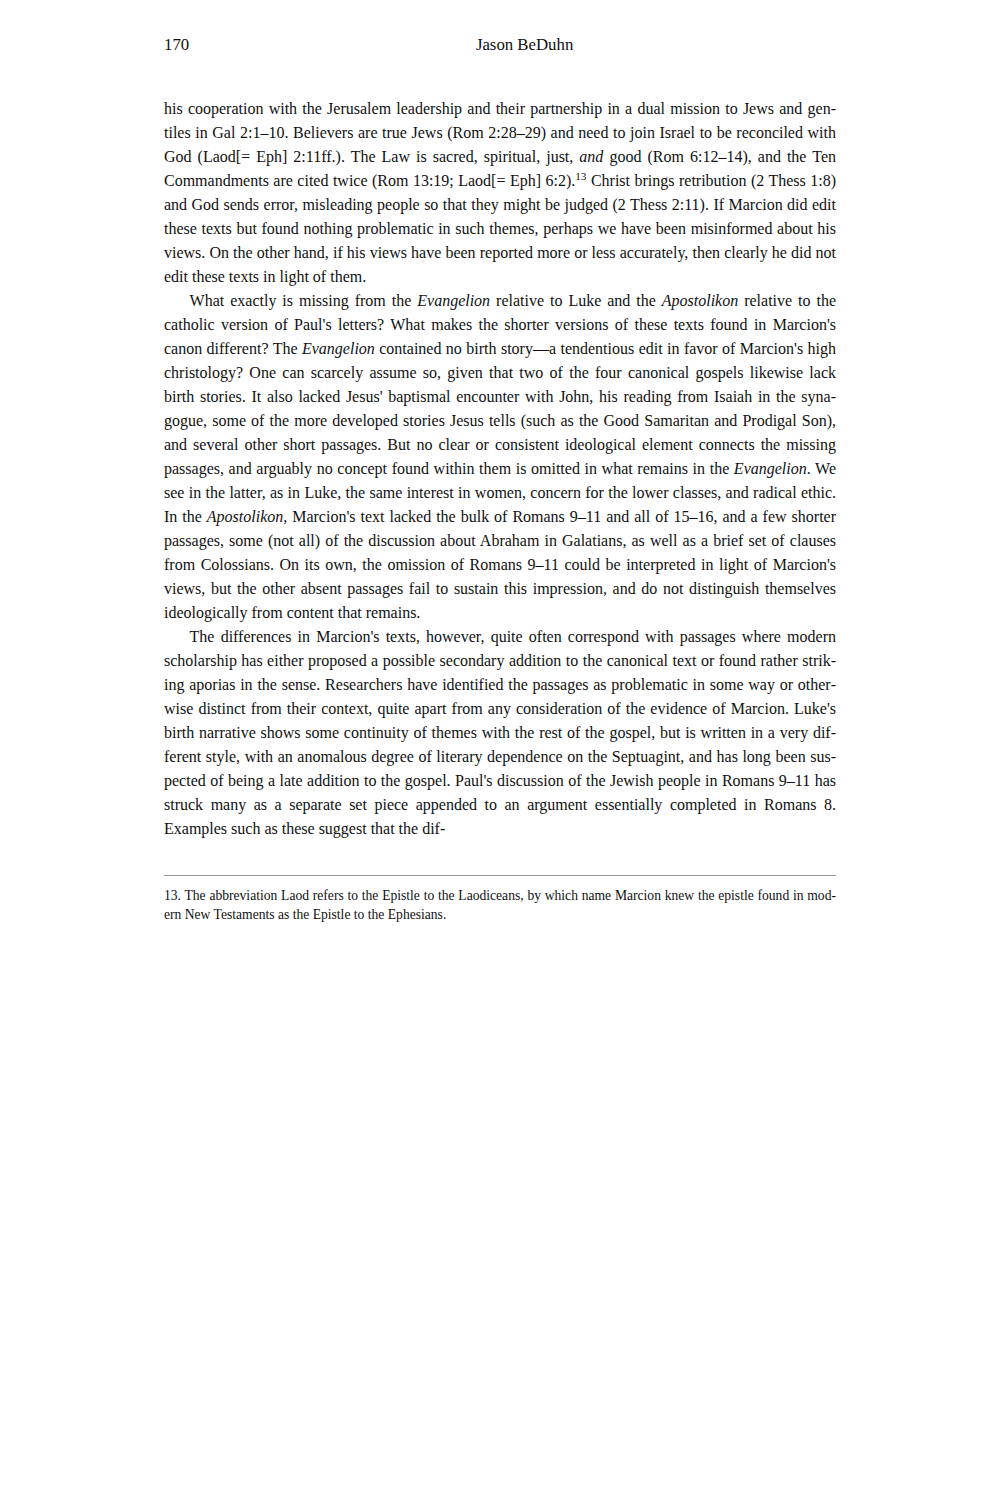170 Jason BeDuhn
his cooperation with the Jerusalem leadership and their partnership in a dual mission to Jews and gentiles in Gal 2:1–10. Believers are true Jews (Rom 2:28–29) and need to join Israel to be reconciled with God (Laod[= Eph] 2:11ff.). The Law is sacred, spiritual, just, and good (Rom 6:12–14), and the Ten Commandments are cited twice (Rom 13:19; Laod[= Eph] 6:2).13 Christ brings retribution (2 Thess 1:8) and God sends error, misleading people so that they might be judged (2 Thess 2:11). If Marcion did edit these texts but found nothing problematic in such themes, perhaps we have been misinformed about his views. On the other hand, if his views have been reported more or less accurately, then clearly he did not edit these texts in light of them.
What exactly is missing from the Evangelion relative to Luke and the Apostolikon relative to the catholic version of Paul's letters? What makes the shorter versions of these texts found in Marcion's canon different? The Evangelion contained no birth story—a tendentious edit in favor of Marcion's high christology? One can scarcely assume so, given that two of the four canonical gospels likewise lack birth stories. It also lacked Jesus' baptismal encounter with John, his reading from Isaiah in the synagogue, some of the more developed stories Jesus tells (such as the Good Samaritan and Prodigal Son), and several other short passages. But no clear or consistent ideological element connects the missing passages, and arguably no concept found within them is omitted in what remains in the Evangelion. We see in the latter, as in Luke, the same interest in women, concern for the lower classes, and radical ethic. In the Apostolikon, Marcion's text lacked the bulk of Romans 9–11 and all of 15–16, and a few shorter passages, some (not all) of the discussion about Abraham in Galatians, as well as a brief set of clauses from Colossians. On its own, the omission of Romans 9–11 could be interpreted in light of Marcion's views, but the other absent passages fail to sustain this impression, and do not distinguish themselves ideologically from content that remains.
The differences in Marcion's texts, however, quite often correspond with passages where modern scholarship has either proposed a possible secondary addition to the canonical text or found rather striking aporias in the sense. Researchers have identified the passages as problematic in some way or otherwise distinct from their context, quite apart from any consideration of the evidence of Marcion. Luke's birth narrative shows some continuity of themes with the rest of the gospel, but is written in a very different style, with an anomalous degree of literary dependence on the Septuagint, and has long been suspected of being a late addition to the gospel. Paul's discussion of the Jewish people in Romans 9–11 has struck many as a separate set piece appended to an argument essentially completed in Romans 8. Examples such as these suggest that the dif-
13. The abbreviation Laod refers to the Epistle to the Laodiceans, by which name Marcion knew the epistle found in modern New Testaments as the Epistle to the Ephesians.